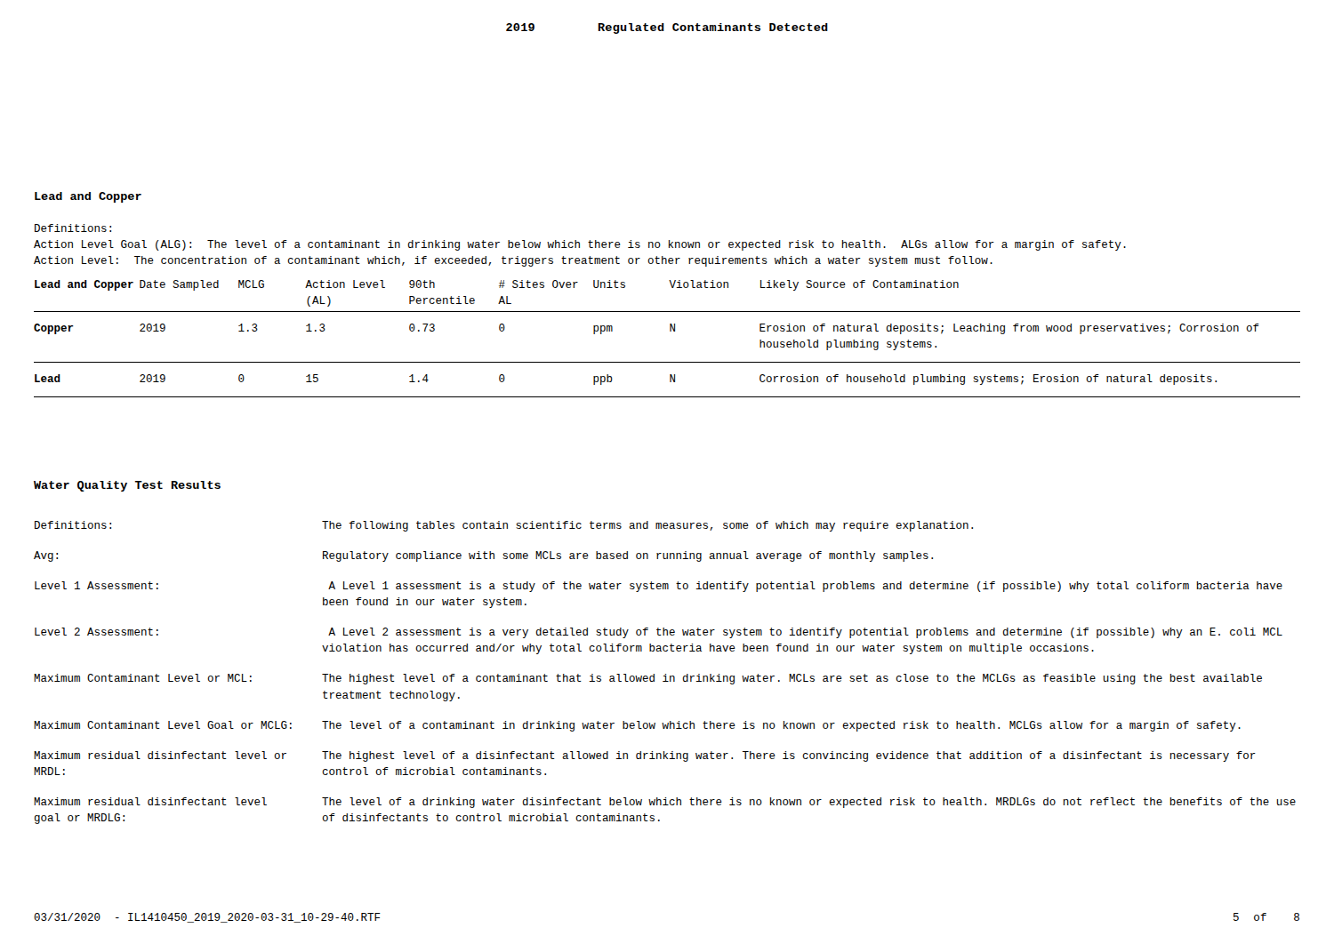2019 Regulated Contaminants Detected
Lead and Copper
Definitions:
Action Level Goal (ALG): The level of a contaminant in drinking water below which there is no known or expected risk to health. ALGs allow for a margin of safety.
Action Level: The concentration of a contaminant which, if exceeded, triggers treatment or other requirements which a water system must follow.
| Lead and Copper | Date Sampled | MCLG | Action Level (AL) | 90th Percentile | # Sites Over AL | Units | Violation | Likely Source of Contamination |
| --- | --- | --- | --- | --- | --- | --- | --- | --- |
| Copper | 2019 | 1.3 | 1.3 | 0.73 | 0 | ppm | N | Erosion of natural deposits; Leaching from wood preservatives; Corrosion of household plumbing systems. |
| Lead | 2019 | 0 | 15 | 1.4 | 0 | ppb | N | Corrosion of household plumbing systems; Erosion of natural deposits. |
Water Quality Test Results
| Definitions: | The following tables contain scientific terms and measures, some of which may require explanation. |
| Avg: | Regulatory compliance with some MCLs are based on running annual average of monthly samples. |
| Level 1 Assessment: | A Level 1 assessment is a study of the water system to identify potential problems and determine (if possible) why total coliform bacteria have been found in our water system. |
| Level 2 Assessment: | A Level 2 assessment is a very detailed study of the water system to identify potential problems and determine (if possible) why an E. coli MCL violation has occurred and/or why total coliform bacteria have been found in our water system on multiple occasions. |
| Maximum Contaminant Level or MCL: | The highest level of a contaminant that is allowed in drinking water. MCLs are set as close to the MCLGs as feasible using the best available treatment technology. |
| Maximum Contaminant Level Goal or MCLG: | The level of a contaminant in drinking water below which there is no known or expected risk to health. MCLGs allow for a margin of safety. |
| Maximum residual disinfectant level or MRDL: | The highest level of a disinfectant allowed in drinking water. There is convincing evidence that addition of a disinfectant is necessary for control of microbial contaminants. |
| Maximum residual disinfectant level goal or MRDLG: | The level of a drinking water disinfectant below which there is no known or expected risk to health. MRDLGs do not reflect the benefits of the use of disinfectants to control microbial contaminants. |
03/31/2020 - IL1410450_2019_2020-03-31_10-29-40.RTF
5 of 8